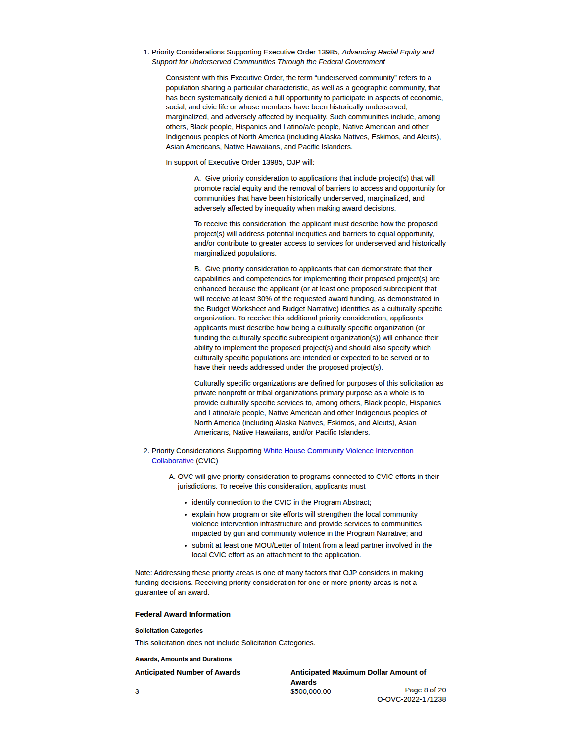Priority Considerations Supporting Executive Order 13985, Advancing Racial Equity and Support for Underserved Communities Through the Federal Government
Consistent with this Executive Order, the term “underserved community” refers to a population sharing a particular characteristic, as well as a geographic community, that has been systematically denied a full opportunity to participate in aspects of economic, social, and civic life or whose members have been historically underserved, marginalized, and adversely affected by inequality. Such communities include, among others, Black people, Hispanics and Latino/a/e people, Native American and other Indigenous peoples of North America (including Alaska Natives, Eskimos, and Aleuts), Asian Americans, Native Hawaiians, and Pacific Islanders.
In support of Executive Order 13985, OJP will:
A. Give priority consideration to applications that include project(s) that will promote racial equity and the removal of barriers to access and opportunity for communities that have been historically underserved, marginalized, and adversely affected by inequality when making award decisions.
To receive this consideration, the applicant must describe how the proposed project(s) will address potential inequities and barriers to equal opportunity, and/or contribute to greater access to services for underserved and historically marginalized populations.
B. Give priority consideration to applicants that can demonstrate that their capabilities and competencies for implementing their proposed project(s) are enhanced because the applicant (or at least one proposed subrecipient that will receive at least 30% of the requested award funding, as demonstrated in the Budget Worksheet and Budget Narrative) identifies as a culturally specific organization. To receive this additional priority consideration, applicants applicants must describe how being a culturally specific organization (or funding the culturally specific subrecipient organization(s)) will enhance their ability to implement the proposed project(s) and should also specify which culturally specific populations are intended or expected to be served or to have their needs addressed under the proposed project(s).
Culturally specific organizations are defined for purposes of this solicitation as private nonprofit or tribal organizations primary purpose as a whole is to provide culturally specific services to, among others, Black people, Hispanics and Latino/a/e people, Native American and other Indigenous peoples of North America (including Alaska Natives, Eskimos, and Aleuts), Asian Americans, Native Hawaiians, and/or Pacific Islanders.
Priority Considerations Supporting White House Community Violence Intervention Collaborative (CVIC)
OVC will give priority consideration to programs connected to CVIC efforts in their jurisdictions. To receive this consideration, applicants must—
identify connection to the CVIC in the Program Abstract;
explain how program or site efforts will strengthen the local community violence intervention infrastructure and provide services to communities impacted by gun and community violence in the Program Narrative; and
submit at least one MOU/Letter of Intent from a lead partner involved in the local CVIC effort as an attachment to the application.
Note: Addressing these priority areas is one of many factors that OJP considers in making funding decisions. Receiving priority consideration for one or more priority areas is not a guarantee of an award.
Federal Award Information
Solicitation Categories
This solicitation does not include Solicitation Categories.
Awards, Amounts and Durations
| Anticipated Number of Awards | Anticipated Maximum Dollar Amount of Awards |
| 3 | $500,000.00 |
Page 8 of 20
O-OVC-2022-171238